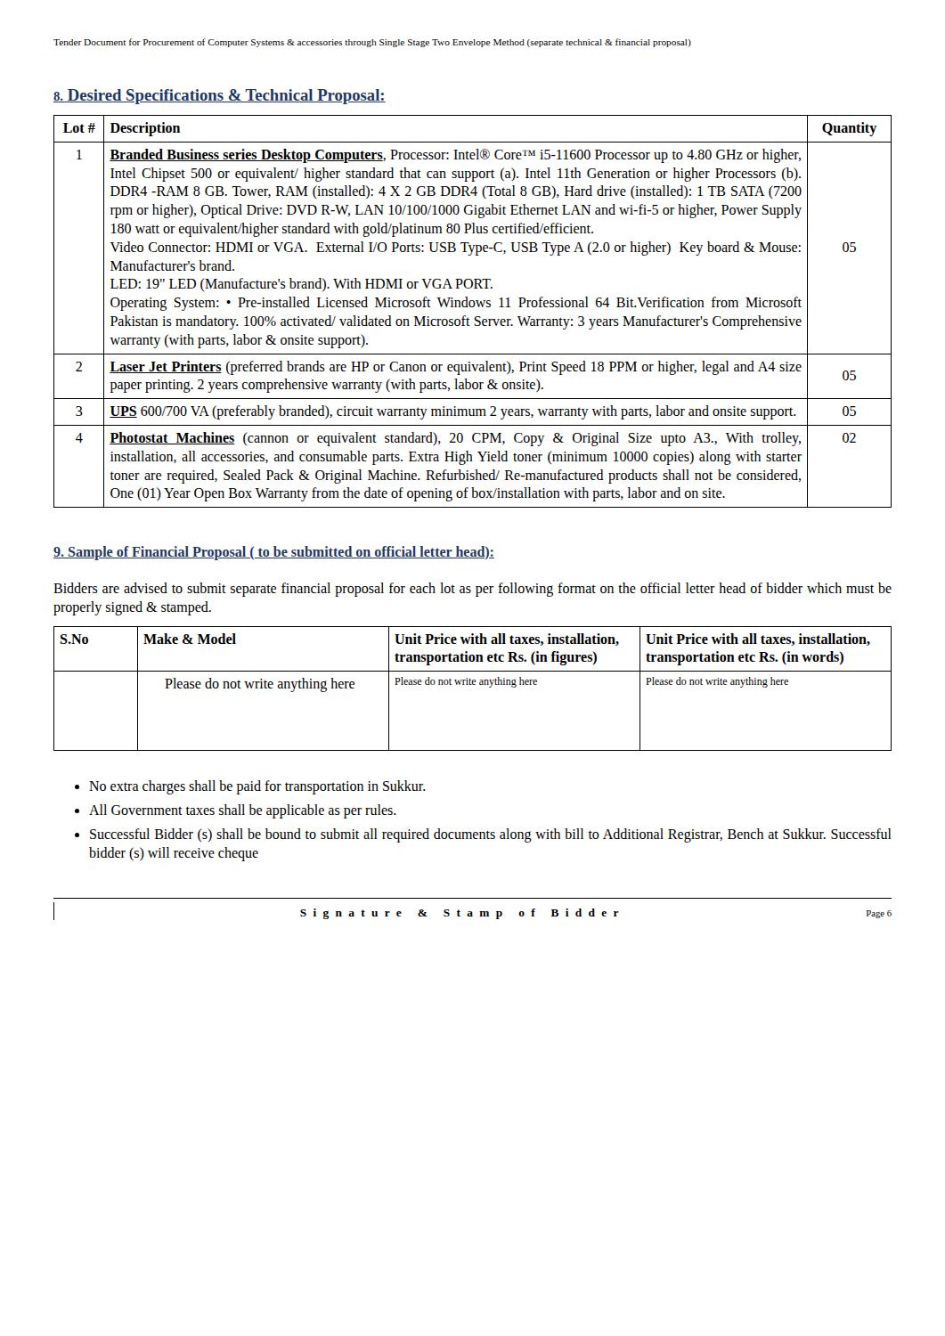Tender Document for Procurement of Computer Systems & accessories through Single Stage Two Envelope Method (separate technical & financial proposal)
8. Desired Specifications & Technical Proposal:
| Lot # | Description | Quantity |
| --- | --- | --- |
| 1 | Branded Business series Desktop Computers , Processor: Intel® Core™ i5-11600 Processor up to 4.80 GHz or higher, Intel Chipset 500 or equivalent/ higher standard that can support (a). Intel 11th Generation or higher Processors (b). DDR4 -RAM 8 GB. Tower, RAM (installed): 4 X 2 GB DDR4 (Total 8 GB), Hard drive (installed): 1 TB SATA (7200 rpm or higher), Optical Drive: DVD R-W, LAN 10/100/1000 Gigabit Ethernet LAN and wi-fi-5 or higher, Power Supply 180 watt or equivalent/higher standard with gold/platinum 80 Plus certified/efficient. Video Connector: HDMI or VGA. External I/O Ports: USB Type-C, USB Type A (2.0 or higher) Key board & Mouse: Manufacturer's brand. LED: 19" LED (Manufacture's brand). With HDMI or VGA PORT. Operating System: • Pre-installed Licensed Microsoft Windows 11 Professional 64 Bit.Verification from Microsoft Pakistan is mandatory. 100% activated/ validated on Microsoft Server. Warranty: 3 years Manufacturer's Comprehensive warranty (with parts, labor & onsite support). | 05 |
| 2 | Laser Jet Printers (preferred brands are HP or Canon or equivalent), Print Speed 18 PPM or higher, legal and A4 size paper printing. 2 years comprehensive warranty (with parts, labor & onsite). | 05 |
| 3 | UPS 600/700 VA (preferably branded), circuit warranty minimum 2 years, warranty with parts, labor and onsite support. | 05 |
| 4 | Photostat Machines (cannon or equivalent standard), 20 CPM, Copy & Original Size upto A3., With trolley, installation, all accessories, and consumable parts. Extra High Yield toner (minimum 10000 copies) along with starter toner are required, Sealed Pack & Original Machine. Refurbished/ Re-manufactured products shall not be considered, One (01) Year Open Box Warranty from the date of opening of box/installation with parts, labor and on site. | 02 |
9. Sample of Financial Proposal ( to be submitted on official letter head):
Bidders are advised to submit separate financial proposal for each lot as per following format on the official letter head of bidder which must be properly signed & stamped.
| S.No | Make & Model | Unit Price with all taxes, installation, transportation etc Rs. (in figures) | Unit Price with all taxes, installation, transportation etc Rs. (in words) |
| --- | --- | --- | --- |
| | Please do not write anything here | Please do not write anything here | Please do not write anything here |
No extra charges shall be paid for transportation in Sukkur.
All Government taxes shall be applicable as per rules.
Successful Bidder (s) shall be bound to submit all required documents along with bill to Additional Registrar, Bench at Sukkur. Successful bidder (s) will receive cheque
S i g n a t u r e & S t a m p o f B i d d e r Page 6